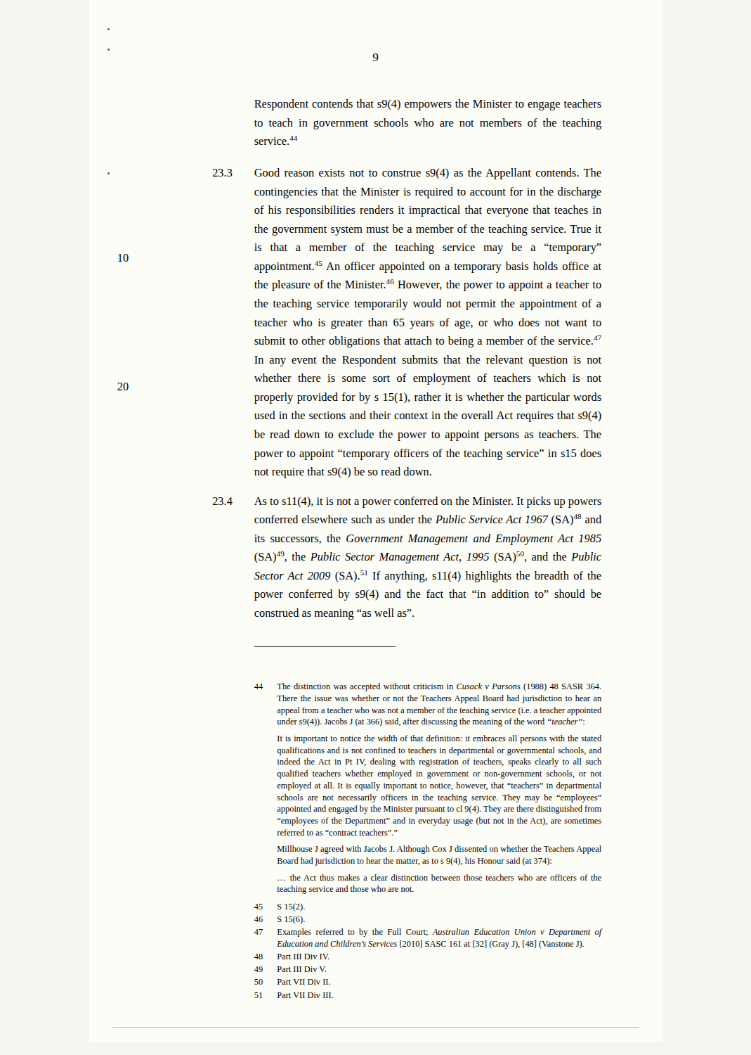9
Respondent contends that s9(4) empowers the Minister to engage teachers to teach in government schools who are not members of the teaching service.44
23.3 Good reason exists not to construe s9(4) as the Appellant contends. The contingencies that the Minister is required to account for in the discharge of his responsibilities renders it impractical that everyone that teaches in the government system must be a member of the teaching service. True it is that a member of the teaching service may be a “temporary” appointment.45 An officer appointed on a temporary basis holds office at the pleasure of the Minister.46 However, the power to appoint a teacher to the teaching service temporarily would not permit the appointment of a teacher who is greater than 65 years of age, or who does not want to submit to other obligations that attach to being a member of the service.47 In any event the Respondent submits that the relevant question is not whether there is some sort of employment of teachers which is not properly provided for by s 15(1), rather it is whether the particular words used in the sections and their context in the overall Act requires that s9(4) be read down to exclude the power to appoint persons as teachers. The power to appoint “temporary officers of the teaching service” in s15 does not require that s9(4) be so read down.
23.4 As to s11(4), it is not a power conferred on the Minister. It picks up powers conferred elsewhere such as under the Public Service Act 1967 (SA)48 and its successors, the Government Management and Employment Act 1985 (SA)49, the Public Sector Management Act, 1995 (SA)50, and the Public Sector Act 2009 (SA).51 If anything, s11(4) highlights the breadth of the power conferred by s9(4) and the fact that “in addition to” should be construed as meaning “as well as”.
10 20
44 The distinction was accepted without criticism in Cusack v Parsons (1988) 48 SASR 364. There the issue was whether or not the Teachers Appeal Board had jurisdiction to hear an appeal from a teacher who was not a member of the teaching service (i.e. a teacher appointed under s9(4)). Jacobs J (at 366) said, after discussing the meaning of the word “teacher”:
It is important to notice the width of that definition: it embraces all persons with the stated qualifications and is not confined to teachers in departmental or governmental schools, and indeed the Act in Pt IV, dealing with registration of teachers, speaks clearly to all such qualified teachers whether employed in government or non-government schools, or not employed at all. It is equally important to notice, however, that “teachers” in departmental schools are not necessarily officers in the teaching service. They may be “employees” appointed and engaged by the Minister pursuant to cl 9(4). They are there distinguished from “employees of the Department” and in everyday usage (but not in the Act), are sometimes referred to as “contract teachers”.”
Millhouse J agreed with Jacobs J. Although Cox J dissented on whether the Teachers Appeal Board had jurisdiction to hear the matter, as to s 9(4), his Honour said (at 374):
… the Act thus makes a clear distinction between those teachers who are officers of the teaching service and those who are not.
45 S 15(2).
46 S 15(6).
47 Examples referred to by the Full Court; Australian Education Union v Department of Education and Children’s Services [2010] SASC 161 at [32] (Gray J), [48] (Vanstone J).
48 Part III Div IV.
49 Part III Div V.
50 Part VII Div II.
51 Part VII Div III.